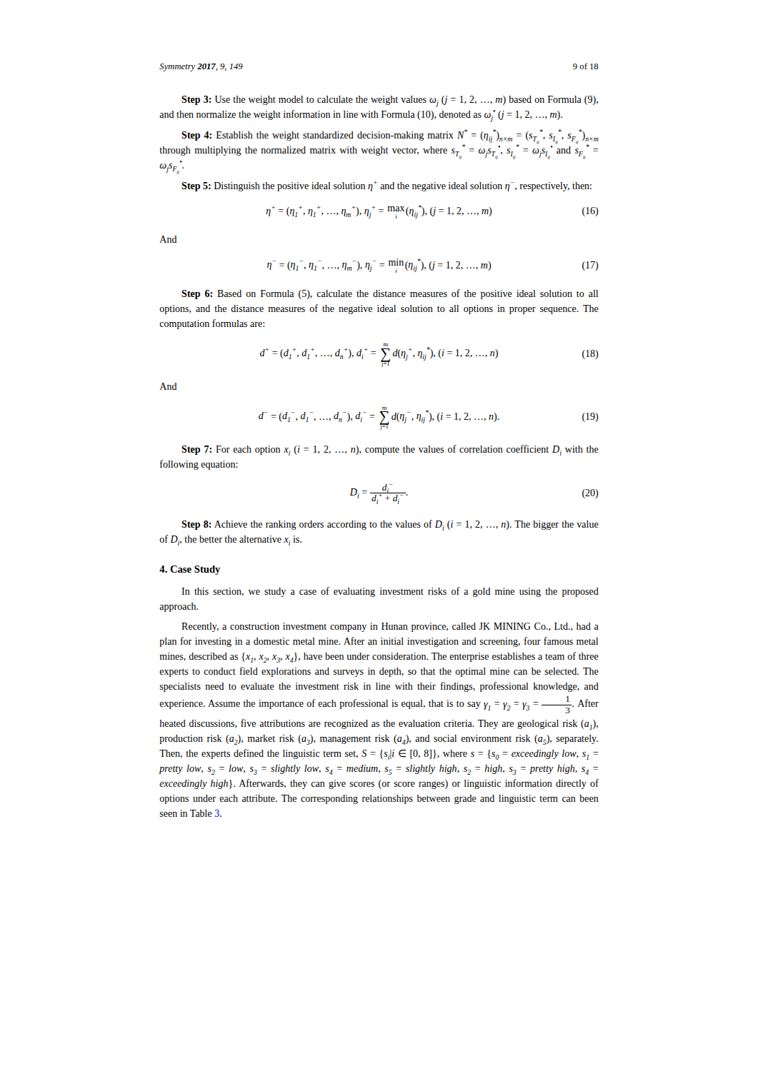Symmetry 2017, 9, 149
9 of 18
Step 3: Use the weight model to calculate the weight values ωj (j = 1, 2, …, m) based on Formula (9), and then normalize the weight information in line with Formula (10), denoted as ωj• (j = 1, 2, …, m).
Step 4: Establish the weight standardized decision-making matrix N* = (ηij*)n×m = (sTij*, sIij*, sFij*)n×m through multiplying the normalized matrix with weight vector, where sTij* = ωjsTij•, sIij* = ωjsIij• and sFij* = ωjsFij•.
Step 5: Distinguish the positive ideal solution η+ and the negative ideal solution η−, respectively, then:
η+ = (η1+, η1+, …, ηm+), ηj+ = max i(ηij*), (j = 1, 2, …, m)
(16)
And
η− = (η1−, η1−, …, ηm−), ηj− = min i(ηij*), (j = 1, 2, …, m)
(17)
Step 6: Based on Formula (5), calculate the distance measures of the positive ideal solution to all options, and the distance measures of the negative ideal solution to all options in proper sequence. The computation formulas are:
d+ = (d1+, d1+, …, dn+), di+ = m∑j=1 d(ηj+, ηij*), (i = 1, 2, …, n)
(18)
And
d− = (d1−, d1−, …, dn−), di− = m∑j=1 d(ηj−, ηij*), (i = 1, 2, …, n).
(19)
Step 7: For each option xi (i = 1, 2, …, n), compute the values of correlation coefficient Di with the following equation:
Di = di−di+ + di−.
(20)
Step 8: Achieve the ranking orders according to the values of Di (i = 1, 2, …, n). The bigger the value of Di, the better the alternative xi is.
4. Case Study
In this section, we study a case of evaluating investment risks of a gold mine using the proposed approach.
Recently, a construction investment company in Hunan province, called JK MINING Co., Ltd., had a plan for investing in a domestic metal mine. After an initial investigation and screening, four famous metal mines, described as {x1, x2, x3, x4}, have been under consideration. The enterprise establishes a team of three experts to conduct field explorations and surveys in depth, so that the optimal mine can be selected. The specialists need to evaluate the investment risk in line with their findings, professional knowledge, and experience. Assume the importance of each professional is equal, that is to say γ1 = γ2 = γ3 = 13. After heated discussions, five attributions are recognized as the evaluation criteria. They are geological risk (a1), production risk (a2), market risk (a3), management risk (a4), and social environment risk (a5), separately. Then, the experts defined the linguistic term set, S = {si|i ∈ [0, 8]}, where s = {s0 = exceedingly low, s1 = pretty low, s2 = low, s3 = slightly low, s4 = medium, s5 = slightly high, s2 = high, s3 = pretty high, s4 = exceedingly high}. Afterwards, they can give scores (or score ranges) or linguistic information directly of options under each attribute. The corresponding relationships between grade and linguistic term can been seen in Table 3.